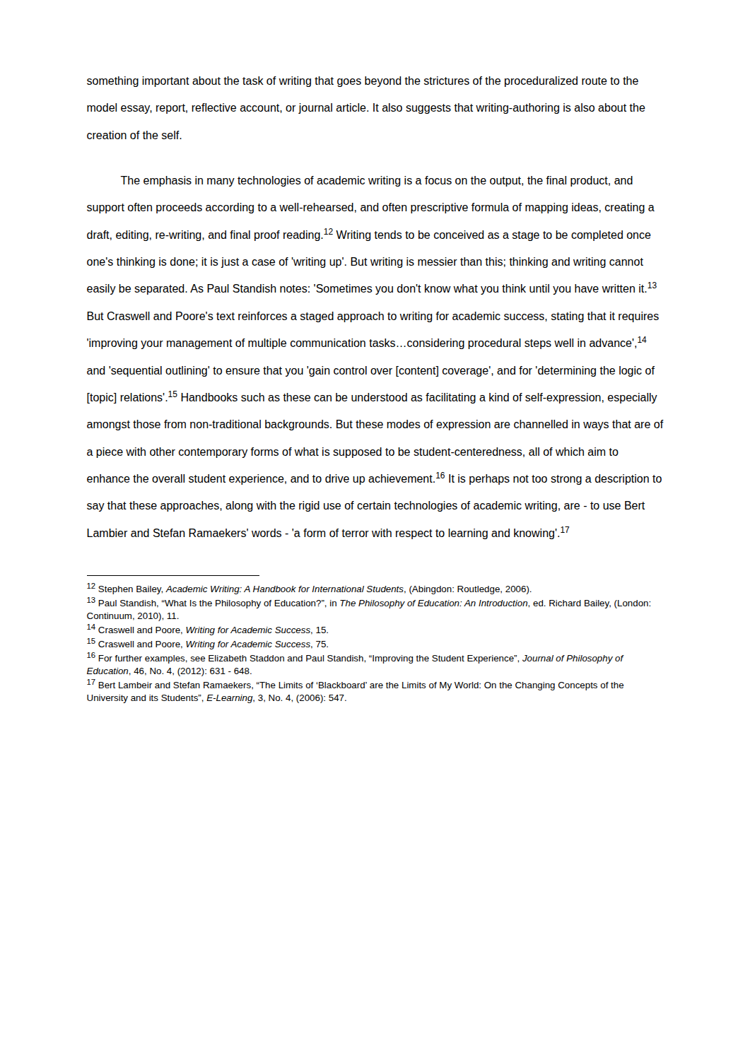something important about the task of writing that goes beyond the strictures of the proceduralized route to the model essay, report, reflective account, or journal article. It also suggests that writing-authoring is also about the creation of the self.
The emphasis in many technologies of academic writing is a focus on the output, the final product, and support often proceeds according to a well-rehearsed, and often prescriptive formula of mapping ideas, creating a draft, editing, re-writing, and final proof reading.12 Writing tends to be conceived as a stage to be completed once one's thinking is done; it is just a case of 'writing up'. But writing is messier than this; thinking and writing cannot easily be separated. As Paul Standish notes: 'Sometimes you don't know what you think until you have written it.13 But Craswell and Poore's text reinforces a staged approach to writing for academic success, stating that it requires 'improving your management of multiple communication tasks…considering procedural steps well in advance',14 and 'sequential outlining' to ensure that you 'gain control over [content] coverage', and for 'determining the logic of [topic] relations'.15 Handbooks such as these can be understood as facilitating a kind of self-expression, especially amongst those from non-traditional backgrounds. But these modes of expression are channelled in ways that are of a piece with other contemporary forms of what is supposed to be student-centeredness, all of which aim to enhance the overall student experience, and to drive up achievement.16 It is perhaps not too strong a description to say that these approaches, along with the rigid use of certain technologies of academic writing, are - to use Bert Lambier and Stefan Ramaekers' words - 'a form of terror with respect to learning and knowing'.17
12 Stephen Bailey, Academic Writing: A Handbook for International Students, (Abingdon: Routledge, 2006).
13 Paul Standish, “What Is the Philosophy of Education?”, in The Philosophy of Education: An Introduction, ed. Richard Bailey, (London: Continuum, 2010), 11.
14 Craswell and Poore, Writing for Academic Success, 15.
15 Craswell and Poore, Writing for Academic Success, 75.
16 For further examples, see Elizabeth Staddon and Paul Standish, “Improving the Student Experience”, Journal of Philosophy of Education, 46, No. 4, (2012): 631 - 648.
17 Bert Lambeir and Stefan Ramaekers, “The Limits of ‘Blackboard’ are the Limits of My World: On the Changing Concepts of the University and its Students”, E-Learning, 3, No. 4, (2006): 547.